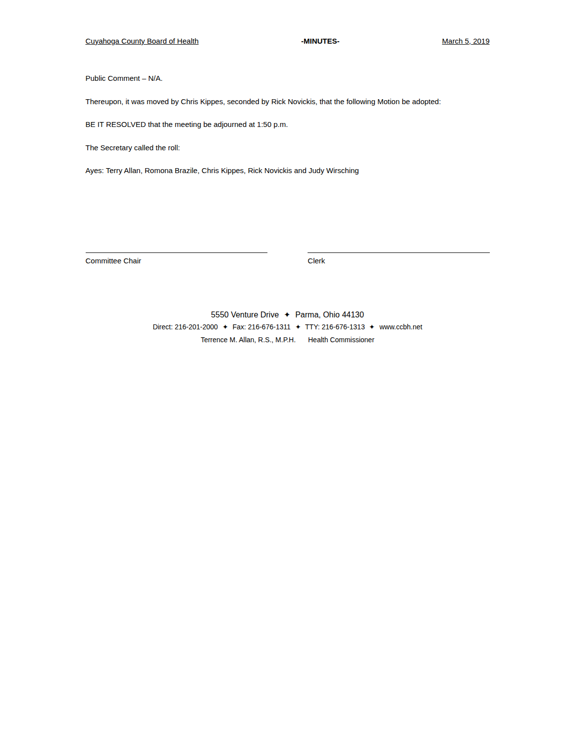Cuyahoga County Board of Health MINUTES March 5, 2019
Public Comment – N/A.
Thereupon, it was moved by Chris Kippes, seconded by Rick Novickis, that the following Motion be adopted:
BE IT RESOLVED that the meeting be adjourned at 1:50 p.m.
The Secretary called the roll:
Ayes: Terry Allan, Romona Brazile, Chris Kippes, Rick Novickis and Judy Wirsching
Committee Chair
Clerk
5550 Venture Drive ✦ Parma, Ohio 44130
Direct: 216-201-2000 ✦ Fax: 216-676-1311 ✦ TTY: 216-676-1313 ✦ www.ccbh.net
Terrence M. Allan, R.S., M.P.H. Health Commissioner